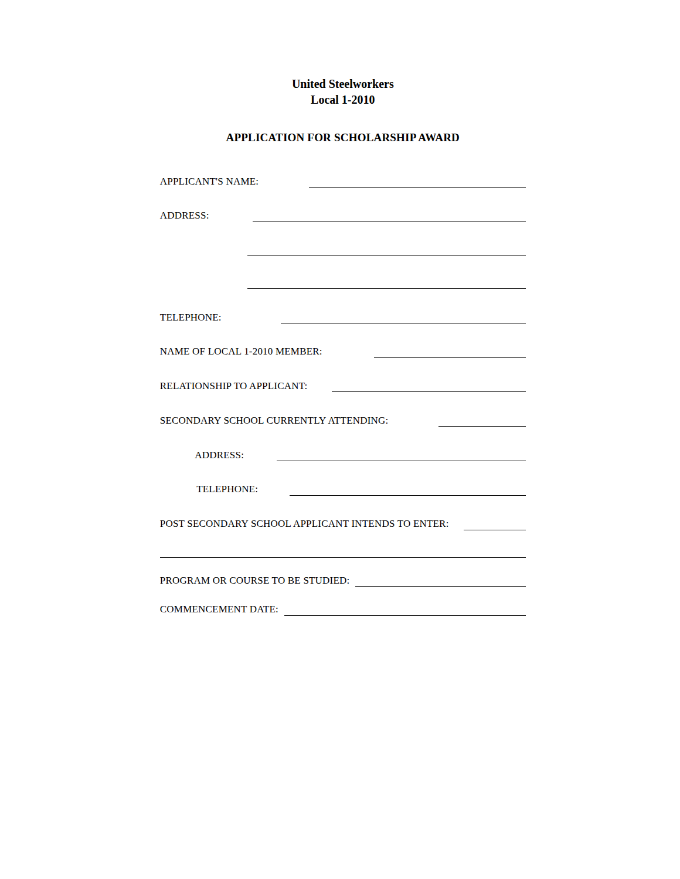United Steelworkers
Local 1-2010
APPLICATION FOR SCHOLARSHIP AWARD
APPLICANT'S NAME:
ADDRESS:
TELEPHONE:
NAME OF LOCAL 1-2010 MEMBER:
RELATIONSHIP TO APPLICANT:
SECONDARY SCHOOL CURRENTLY ATTENDING:
ADDRESS:
TELEPHONE:
POST SECONDARY SCHOOL APPLICANT INTENDS TO ENTER:
PROGRAM OR COURSE TO BE STUDIED:
COMMENCEMENT DATE: